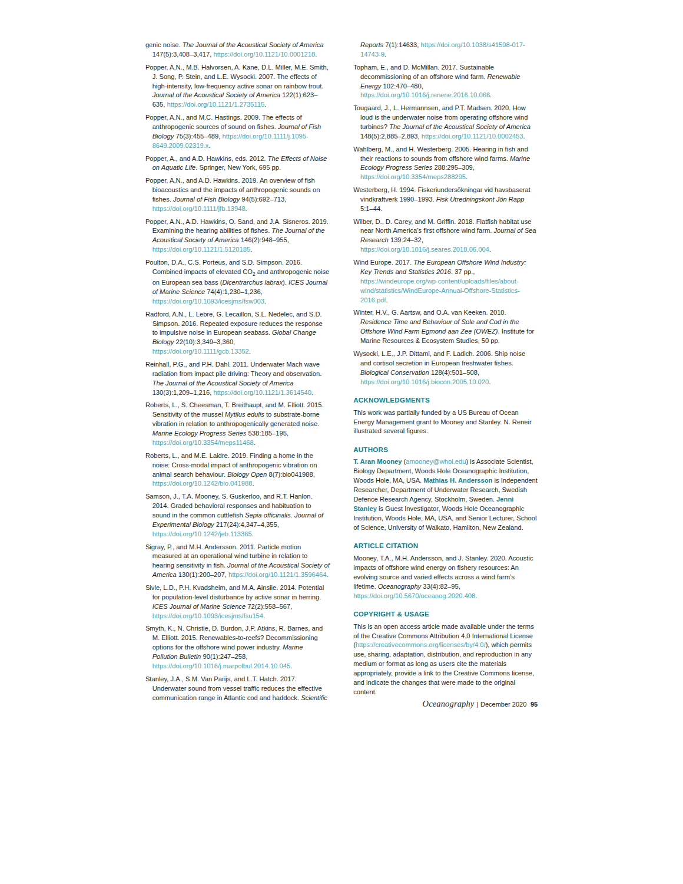genic noise. The Journal of the Acoustical Society of America 147(5):3,408–3,417, https://doi.org/10.1121/10.0001218.
Popper, A.N., M.B. Halvorsen, A. Kane, D.L. Miller, M.E. Smith, J. Song, P. Stein, and L.E. Wysocki. 2007. The effects of high-intensity, low-frequency active sonar on rainbow trout. Journal of the Acoustical Society of America 122(1):623–635, https://doi.org/10.1121/1.2735115.
Popper, A.N., and M.C. Hastings. 2009. The effects of anthropogenic sources of sound on fishes. Journal of Fish Biology 75(3):455–489, https://doi.org/10.1111/j.1095-8649.2009.02319.x.
Popper, A., and A.D. Hawkins, eds. 2012. The Effects of Noise on Aquatic Life. Springer, New York, 695 pp.
Popper, A.N., and A.D. Hawkins. 2019. An overview of fish bioacoustics and the impacts of anthropogenic sounds on fishes. Journal of Fish Biology 94(5):692–713, https://doi.org/10.1111/jfb.13948.
Popper, A.N., A.D. Hawkins, O. Sand, and J.A. Sisneros. 2019. Examining the hearing abilities of fishes. The Journal of the Acoustical Society of America 146(2):948–955, https://doi.org/10.1121/1.5120185.
Poulton, D.A., C.S. Porteus, and S.D. Simpson. 2016. Combined impacts of elevated CO2 and anthropogenic noise on European sea bass (Dicentrarchus labrax). ICES Journal of Marine Science 74(4):1,230–1,236, https://doi.org/10.1093/icesjms/fsw003.
Radford, A.N., L. Lebre, G. Lecaillon, S.L. Nedelec, and S.D. Simpson. 2016. Repeated exposure reduces the response to impulsive noise in European seabass. Global Change Biology 22(10):3,349–3,360, https://doi.org/10.1111/gcb.13352.
Reinhall, P.G., and P.H. Dahl. 2011. Underwater Mach wave radiation from impact pile driving: Theory and observation. The Journal of the Acoustical Society of America 130(3):1,209–1,216, https://doi.org/10.1121/1.3614540.
Roberts, L., S. Cheesman, T. Breithaupt, and M. Elliott. 2015. Sensitivity of the mussel Mytilus edulis to substrate-borne vibration in relation to anthropogenically generated noise. Marine Ecology Progress Series 538:185–195, https://doi.org/10.3354/meps11468.
Roberts, L., and M.E. Laidre. 2019. Finding a home in the noise: Cross-modal impact of anthropogenic vibration on animal search behaviour. Biology Open 8(7):bio041988, https://doi.org/10.1242/bio.041988.
Samson, J., T.A. Mooney, S. Guskerloo, and R.T. Hanlon. 2014. Graded behavioral responses and habituation to sound in the common cuttlefish Sepia officinalis. Journal of Experimental Biology 217(24):4,347–4,355, https://doi.org/10.1242/jeb.113365.
Sigray, P., and M.H. Andersson. 2011. Particle motion measured at an operational wind turbine in relation to hearing sensitivity in fish. Journal of the Acoustical Society of America 130(1):200–207, https://doi.org/10.1121/1.3596464.
Sivle, L.D., P.H. Kvadsheim, and M.A. Ainslie. 2014. Potential for population-level disturbance by active sonar in herring. ICES Journal of Marine Science 72(2):558–567, https://doi.org/10.1093/icesjms/fsu154.
Smyth, K., N. Christie, D. Burdon, J.P. Atkins, R. Barnes, and M. Elliott. 2015. Renewables-to-reefs? Decommissioning options for the offshore wind power industry. Marine Pollution Bulletin 90(1):247–258, https://doi.org/10.1016/j.marpolbul.2014.10.045.
Stanley, J.A., S.M. Van Parijs, and L.T. Hatch. 2017. Underwater sound from vessel traffic reduces the effective communication range in Atlantic cod and haddock. Scientific Reports 7(1):14633, https://doi.org/10.1038/s41598-017-14743-9.
Topham, E., and D. McMillan. 2017. Sustainable decommissioning of an offshore wind farm. Renewable Energy 102:470–480, https://doi.org/10.1016/j.renene.2016.10.066.
Tougaard, J., L. Hermannsen, and P.T. Madsen. 2020. How loud is the underwater noise from operating offshore wind turbines? The Journal of the Acoustical Society of America 148(5):2,885–2,893, https://doi.org/10.1121/10.0002453.
Wahlberg, M., and H. Westerberg. 2005. Hearing in fish and their reactions to sounds from offshore wind farms. Marine Ecology Progress Series 288:295–309, https://doi.org/10.3354/meps288295.
Westerberg, H. 1994. Fiskeriundersökningar vid havsbaserat vindkraftverk 1990–1993. Fisk Utredningskont Jön Rapp 5:1–44.
Wilber, D., D. Carey, and M. Griffin. 2018. Flatfish habitat use near North America’s first offshore wind farm. Journal of Sea Research 139:24–32, https://doi.org/10.1016/j.seares.2018.06.004.
Wind Europe. 2017. The European Offshore Wind Industry: Key Trends and Statistics 2016. 37 pp., https://windeurope.org/wp-content/uploads/files/about-wind/statistics/WindEurope-Annual-Offshore-Statistics-2016.pdf.
Winter, H.V., G. Aartsw, and O.A. van Keeken. 2010. Residence Time and Behaviour of Sole and Cod in the Offshore Wind Farm Egmond aan Zee (OWEZ). Institute for Marine Resources & Ecosystem Studies, 50 pp.
Wysocki, L.E., J.P. Dittami, and F. Ladich. 2006. Ship noise and cortisol secretion in European freshwater fishes. Biological Conservation 128(4):501–508, https://doi.org/10.1016/j.biocon.2005.10.020.
Acknowledgments
This work was partially funded by a US Bureau of Ocean Energy Management grant to Mooney and Stanley. N. Reneir illustrated several figures.
Authors
T. Aran Mooney (amooney@whoi.edu) is Associate Scientist, Biology Department, Woods Hole Oceanographic Institution, Woods Hole, MA, USA. Mathias H. Andersson is Independent Researcher, Department of Underwater Research, Swedish Defence Research Agency, Stockholm, Sweden. Jenni Stanley is Guest Investigator, Woods Hole Oceanographic Institution, Woods Hole, MA, USA, and Senior Lecturer, School of Science, University of Waikato, Hamilton, New Zealand.
Article Citation
Mooney, T.A., M.H. Andersson, and J. Stanley. 2020. Acoustic impacts of offshore wind energy on fishery resources: An evolving source and varied effects across a wind farm’s lifetime. Oceanography 33(4):82–95, https://doi.org/10.5670/oceanog.2020.408.
Copyright & Usage
This is an open access article made available under the terms of the Creative Commons Attribution 4.0 International License (https://creativecommons.org/licenses/by/4.0/), which permits use, sharing, adaptation, distribution, and reproduction in any medium or format as long as users cite the materials appropriately, provide a link to the Creative Commons license, and indicate the changes that were made to the original content.
Oceanography|December 202095